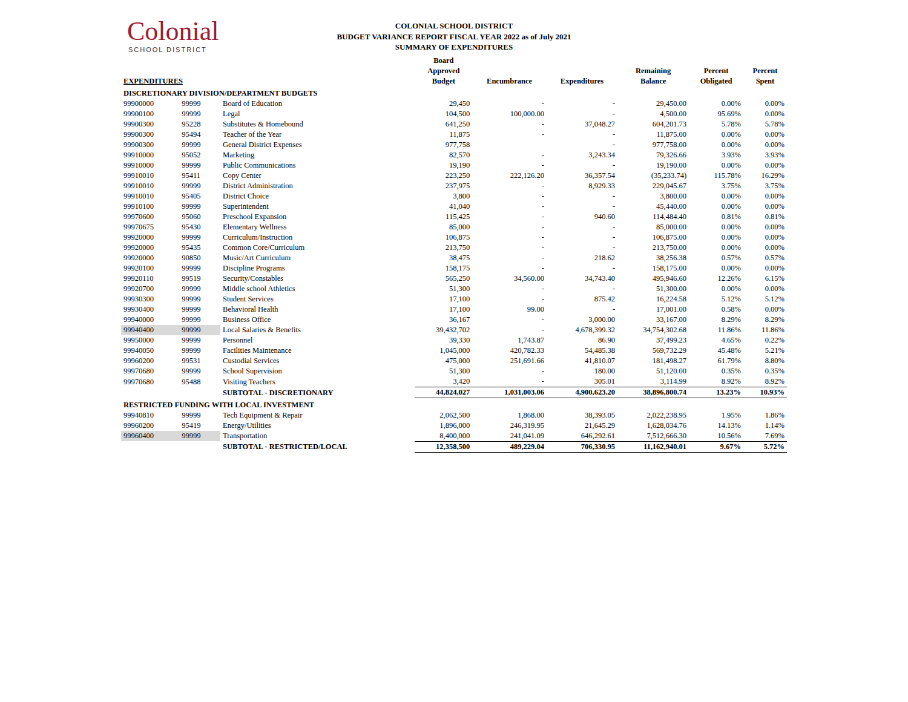Colonial
SCHOOL DISTRICT
COLONIAL SCHOOL DISTRICT
BUDGET VARIANCE REPORT FISCAL YEAR 2022 as of July 2021
SUMMARY OF EXPENDITURES
| | | | Board | | | | | |
| --- | --- | --- | --- | --- | --- | --- | --- | --- |
| | | | Approved | | | Remaining | Percent | Percent |
| EXPENDITURES | Budget | Encumbrance | Expenditures | Balance | Obligated | Spent |
| DISCRETIONARY DIVISION/DEPARTMENT BUDGETS | |
| 99900000 | 99999 | Board of Education | 29,450 | - | - | 29,450.00 | 0.00% | 0.00% |
| 99900100 | 99999 | Legal | 104,500 | 100,000.00 | - | 4,500.00 | 95.69% | 0.00% |
| 99900300 | 95228 | Substitutes & Homebound | 641,250 | - | 37,048.27 | 604,201.73 | 5.78% | 5.78% |
| 99900300 | 95494 | Teacher of the Year | 11,875 | - | - | 11,875.00 | 0.00% | 0.00% |
| 99900300 | 99999 | General District Expenses | 977,758 | | - | 977,758.00 | 0.00% | 0.00% |
| 99910000 | 95052 | Marketing | 82,570 | - | 3,243.34 | 79,326.66 | 3.93% | 3.93% |
| 99910000 | 99999 | Public Communications | 19,190 | - | - | 19,190.00 | 0.00% | 0.00% |
| 99910010 | 95411 | Copy Center | 223,250 | 222,126.20 | 36,357.54 | (35,233.74) | 115.78% | 16.29% |
| 99910010 | 99999 | District Administration | 237,975 | - | 8,929.33 | 229,045.67 | 3.75% | 3.75% |
| 99910010 | 95405 | District Choice | 3,800 | - | - | 3,800.00 | 0.00% | 0.00% |
| 99910100 | 99999 | Superintendent | 41,040 | - | - | 45,440.00 | 0.00% | 0.00% |
| 99970600 | 95060 | Preschool Expansion | 115,425 | - | 940.60 | 114,484.40 | 0.81% | 0.81% |
| 99970675 | 95430 | Elementary Wellness | 85,000 | - | - | 85,000.00 | 0.00% | 0.00% |
| 99920000 | 99999 | Curriculum/Instruction | 106,875 | - | - | 106,875.00 | 0.00% | 0.00% |
| 99920000 | 95435 | Common Core/Curriculum | 213,750 | - | - | 213,750.00 | 0.00% | 0.00% |
| 99920000 | 90850 | Music/Art Curriculum | 38,475 | - | 218.62 | 38,256.38 | 0.57% | 0.57% |
| 99920100 | 99999 | Discipline Programs | 158,175 | - | - | 158,175.00 | 0.00% | 0.00% |
| 99920110 | 99519 | Security/Constables | 565,250 | 34,560.00 | 34,743.40 | 495,946.60 | 12.26% | 6.15% |
| 99920700 | 99999 | Middle school Athletics | 51,300 | - | - | 51,300.00 | 0.00% | 0.00% |
| 99930300 | 99999 | Student Services | 17,100 | - | 875.42 | 16,224.58 | 5.12% | 5.12% |
| 99930400 | 99999 | Behavioral Health | 17,100 | 99.00 | - | 17,001.00 | 0.58% | 0.00% |
| 99940000 | 99999 | Business Office | 36,167 | - | 3,000.00 | 33,167.00 | 8.29% | 8.29% |
| 99940400 | 99999 | Local Salaries & Benefits | 39,432,702 | - | 4,678,399.32 | 34,754,302.68 | 11.86% | 11.86% |
| 99950000 | 99999 | Personnel | 39,330 | 1,743.87 | 86.90 | 37,499.23 | 4.65% | 0.22% |
| 99940050 | 99999 | Facilities Maintenance | 1,045,000 | 420,782.33 | 54,485.38 | 569,732.29 | 45.48% | 5.21% |
| 99960200 | 99531 | Custodial Services | 475,000 | 251,691.66 | 41,810.07 | 181,498.27 | 61.79% | 8.80% |
| 99970680 | 99999 | School Supervision | 51,300 | - | 180.00 | 51,120.00 | 0.35% | 0.35% |
| 99970680 | 95488 | Visiting Teachers | 3,420 | - | 305.01 | 3,114.99 | 8.92% | 8.92% |
| | | SUBTOTAL - DISCRETIONARY | 44,824,027 | 1,031,003.06 | 4,900,623.20 | 38,896,800.74 | 13.23% | 10.93% |
| RESTRICTED FUNDING WITH LOCAL INVESTMENT | |
| 99940810 | 99999 | Tech Equipment & Repair | 2,062,500 | 1,868.00 | 38,393.05 | 2,022,238.95 | 1.95% | 1.86% |
| 99960200 | 95419 | Energy/Utilities | 1,896,000 | 246,319.95 | 21,645.29 | 1,628,034.76 | 14.13% | 1.14% |
| 99960400 | 99999 | Transportation | 8,400,000 | 241,041.09 | 646,292.61 | 7,512,666.30 | 10.56% | 7.69% |
| | | SUBTOTAL - RESTRICTED/LOCAL | 12,358,500 | 489,229.04 | 706,330.95 | 11,162,940.01 | 9.67% | 5.72% |